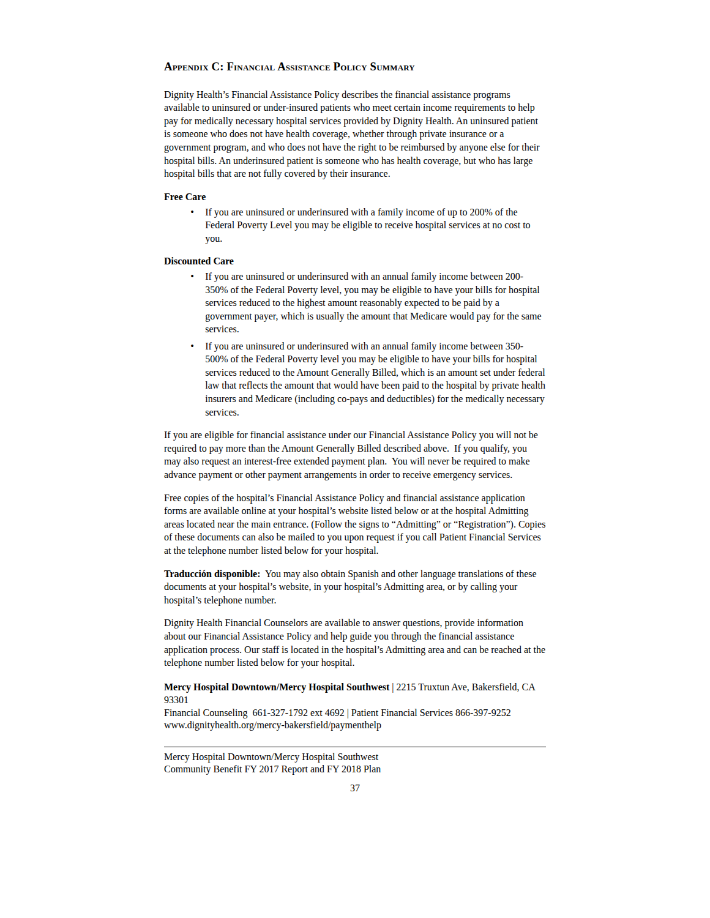Appendix C: Financial Assistance Policy Summary
Dignity Health’s Financial Assistance Policy describes the financial assistance programs available to uninsured or under-insured patients who meet certain income requirements to help pay for medically necessary hospital services provided by Dignity Health. An uninsured patient is someone who does not have health coverage, whether through private insurance or a government program, and who does not have the right to be reimbursed by anyone else for their hospital bills. An underinsured patient is someone who has health coverage, but who has large hospital bills that are not fully covered by their insurance.
Free Care
If you are uninsured or underinsured with a family income of up to 200% of the Federal Poverty Level you may be eligible to receive hospital services at no cost to you.
Discounted Care
If you are uninsured or underinsured with an annual family income between 200-350% of the Federal Poverty level, you may be eligible to have your bills for hospital services reduced to the highest amount reasonably expected to be paid by a government payer, which is usually the amount that Medicare would pay for the same services.
If you are uninsured or underinsured with an annual family income between 350-500% of the Federal Poverty level you may be eligible to have your bills for hospital services reduced to the Amount Generally Billed, which is an amount set under federal law that reflects the amount that would have been paid to the hospital by private health insurers and Medicare (including co-pays and deductibles) for the medically necessary services.
If you are eligible for financial assistance under our Financial Assistance Policy you will not be required to pay more than the Amount Generally Billed described above. If you qualify, you may also request an interest-free extended payment plan. You will never be required to make advance payment or other payment arrangements in order to receive emergency services.
Free copies of the hospital’s Financial Assistance Policy and financial assistance application forms are available online at your hospital’s website listed below or at the hospital Admitting areas located near the main entrance. (Follow the signs to “Admitting” or “Registration”). Copies of these documents can also be mailed to you upon request if you call Patient Financial Services at the telephone number listed below for your hospital.
Traducción disponible: You may also obtain Spanish and other language translations of these documents at your hospital’s website, in your hospital’s Admitting area, or by calling your hospital’s telephone number.
Dignity Health Financial Counselors are available to answer questions, provide information about our Financial Assistance Policy and help guide you through the financial assistance application process. Our staff is located in the hospital’s Admitting area and can be reached at the telephone number listed below for your hospital.
Mercy Hospital Downtown/Mercy Hospital Southwest | 2215 Truxtun Ave, Bakersfield, CA 93301
Financial Counseling 661-327-1792 ext 4692 | Patient Financial Services 866-397-9252
www.dignityhealth.org/mercy-bakersfield/paymenthelp
Mercy Hospital Downtown/Mercy Hospital Southwest
Community Benefit FY 2017 Report and FY 2018 Plan
37